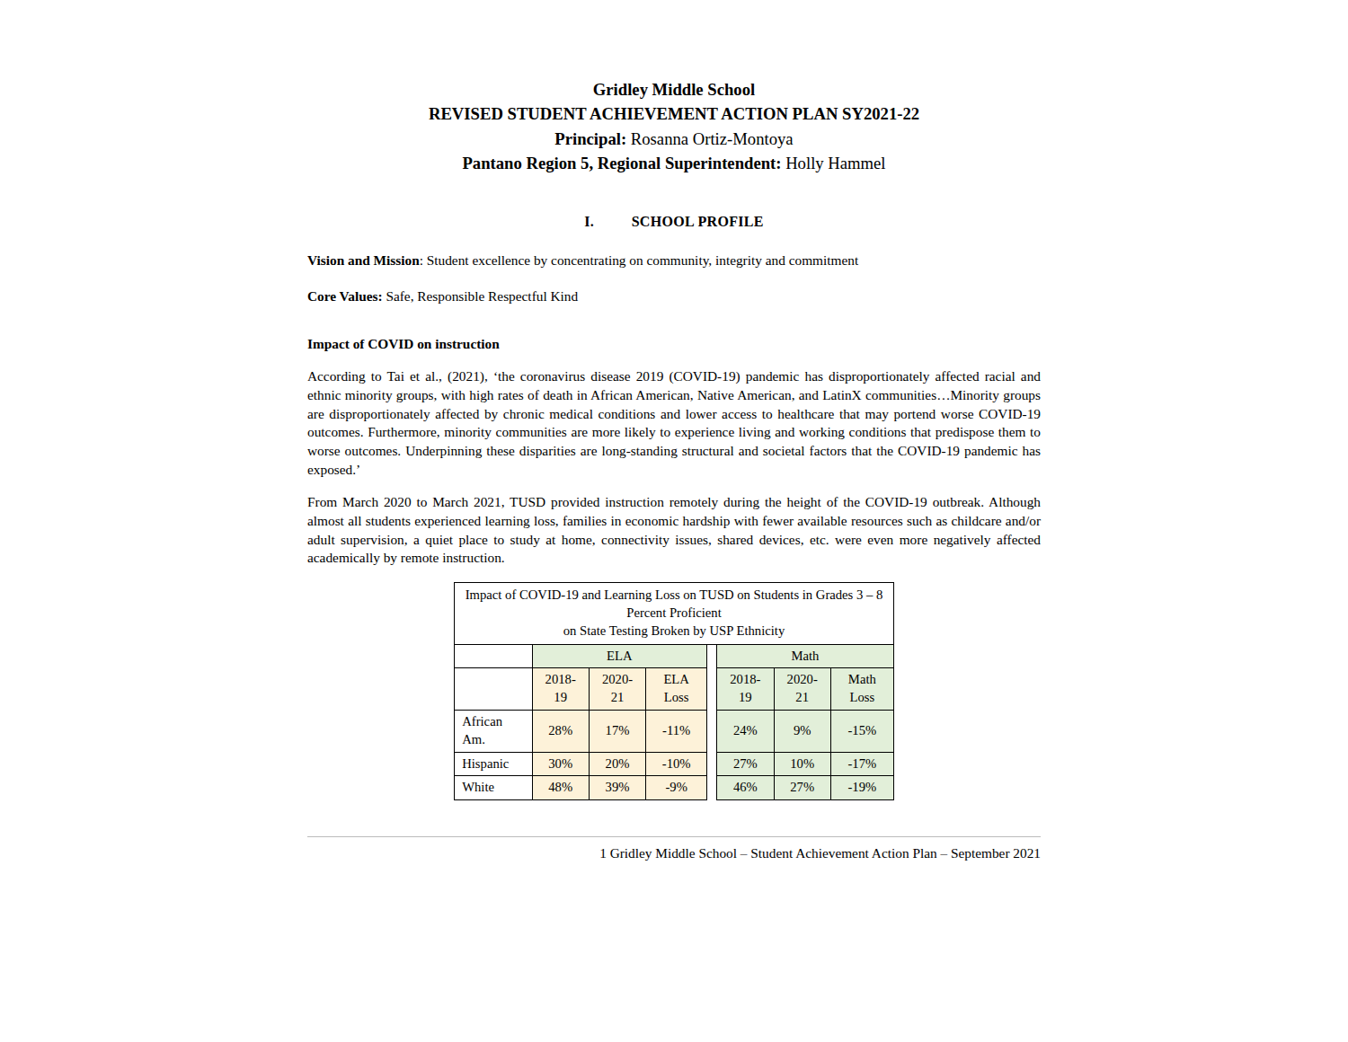Gridley Middle School
REVISED STUDENT ACHIEVEMENT ACTION PLAN SY2021-22
Principal: Rosanna Ortiz-Montoya
Pantano Region 5, Regional Superintendent: Holly Hammel
I. SCHOOL PROFILE
Vision and Mission: Student excellence by concentrating on community, integrity and commitment
Core Values: Safe, Responsible Respectful Kind
Impact of COVID on instruction
According to Tai et al., (2021), ‘the coronavirus disease 2019 (COVID-19) pandemic has disproportionately affected racial and ethnic minority groups, with high rates of death in African American, Native American, and LatinX communities…Minority groups are disproportionately affected by chronic medical conditions and lower access to healthcare that may portend worse COVID-19 outcomes. Furthermore, minority communities are more likely to experience living and working conditions that predispose them to worse outcomes. Underpinning these disparities are long-standing structural and societal factors that the COVID-19 pandemic has exposed.’
From March 2020 to March 2021, TUSD provided instruction remotely during the height of the COVID-19 outbreak. Although almost all students experienced learning loss, families in economic hardship with fewer available resources such as childcare and/or adult supervision, a quiet place to study at home, connectivity issues, shared devices, etc. were even more negatively affected academically by remote instruction.
| Impact of COVID-19 and Learning Loss on TUSD on Students in Grades 3 – 8 Percent Proficient on State Testing Broken by USP Ethnicity |
| | ELA | | Math |
| | 2018-19 | 2020-21 | ELA Loss | | 2018-19 | 2020-21 | Math Loss |
| African Am. | 28% | 17% | -11% | | 24% | 9% | -15% |
| Hispanic | 30% | 20% | -10% | | 27% | 10% | -17% |
| White | 48% | 39% | -9% | | 46% | 27% | -19% |
1 Gridley Middle School – Student Achievement Action Plan – September 2021